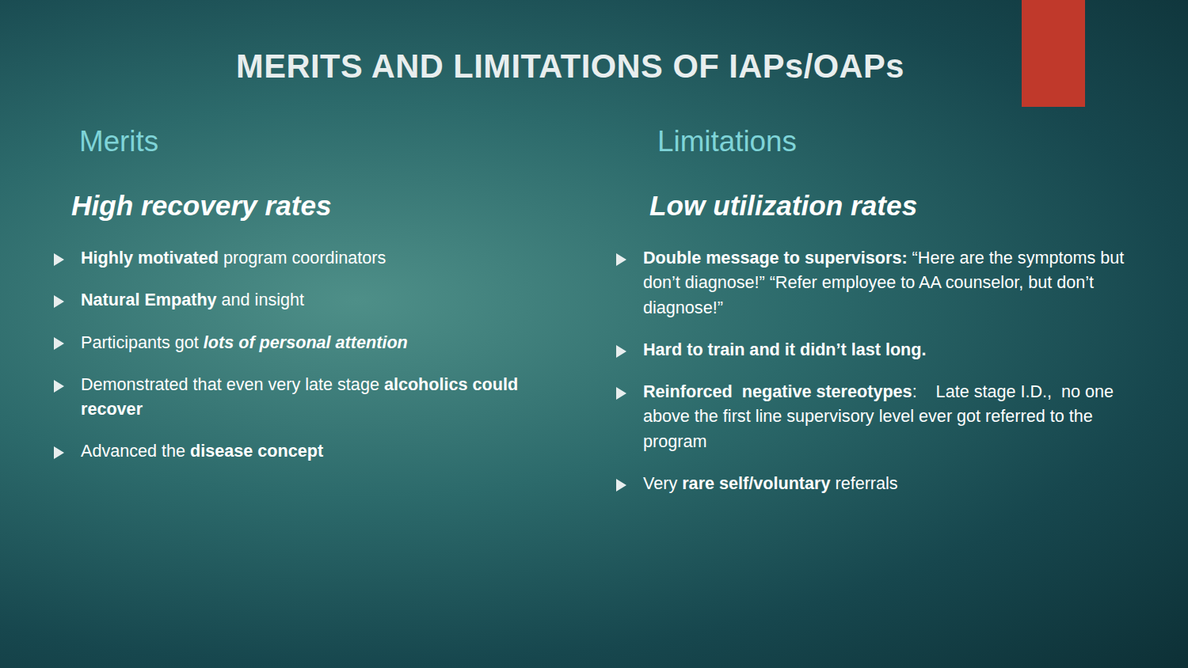MERITS AND LIMITATIONS OF IAPs/OAPs
Merits
High recovery rates
Highly motivated program coordinators
Natural Empathy and insight
Participants got lots of personal attention
Demonstrated that even very late stage alcoholics could recover
Advanced the disease concept
Limitations
Low utilization rates
Double message to supervisors: “Here are the symptoms but don’t diagnose!” “Refer employee to AA counselor, but don’t diagnose!”
Hard to train and it didn’t last long.
Reinforced negative stereotypes: Late stage I.D., no one above the first line supervisory level ever got referred to the program
Very rare self/voluntary referrals